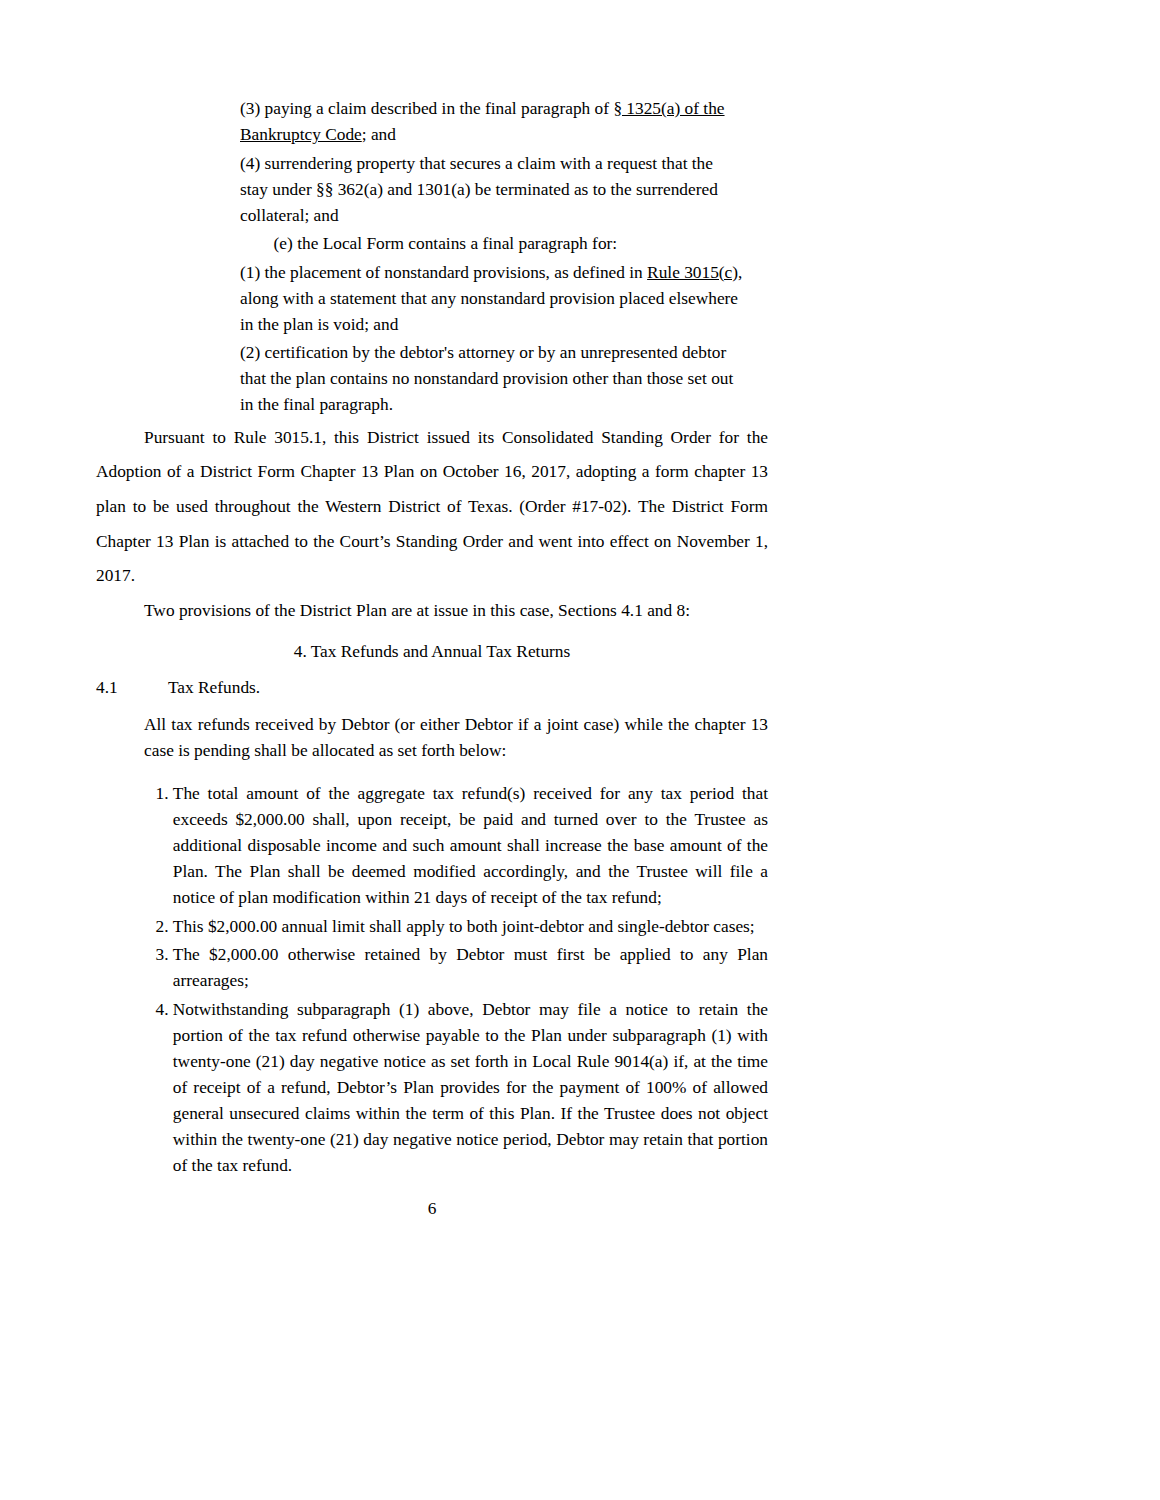(3) paying a claim described in the final paragraph of § 1325(a) of the Bankruptcy Code; and
(4) surrendering property that secures a claim with a request that the stay under §§ 362(a) and 1301(a) be terminated as to the surrendered collateral; and
(e) the Local Form contains a final paragraph for:
(1) the placement of nonstandard provisions, as defined in Rule 3015(c), along with a statement that any nonstandard provision placed elsewhere in the plan is void; and
(2) certification by the debtor's attorney or by an unrepresented debtor that the plan contains no nonstandard provision other than those set out in the final paragraph.
Pursuant to Rule 3015.1, this District issued its Consolidated Standing Order for the Adoption of a District Form Chapter 13 Plan on October 16, 2017, adopting a form chapter 13 plan to be used throughout the Western District of Texas. (Order #17-02). The District Form Chapter 13 Plan is attached to the Court’s Standing Order and went into effect on November 1, 2017.
Two provisions of the District Plan are at issue in this case, Sections 4.1 and 8:
4. Tax Refunds and Annual Tax Returns
4.1
Tax Refunds.
All tax refunds received by Debtor (or either Debtor if a joint case) while the chapter 13 case is pending shall be allocated as set forth below:
The total amount of the aggregate tax refund(s) received for any tax period that exceeds $2,000.00 shall, upon receipt, be paid and turned over to the Trustee as additional disposable income and such amount shall increase the base amount of the Plan. The Plan shall be deemed modified accordingly, and the Trustee will file a notice of plan modification within 21 days of receipt of the tax refund;
This $2,000.00 annual limit shall apply to both joint-debtor and single-debtor cases;
The $2,000.00 otherwise retained by Debtor must first be applied to any Plan arrearages;
Notwithstanding subparagraph (1) above, Debtor may file a notice to retain the portion of the tax refund otherwise payable to the Plan under subparagraph (1) with twenty-one (21) day negative notice as set forth in Local Rule 9014(a) if, at the time of receipt of a refund, Debtor’s Plan provides for the payment of 100% of allowed general unsecured claims within the term of this Plan. If the Trustee does not object within the twenty-one (21) day negative notice period, Debtor may retain that portion of the tax refund.
6